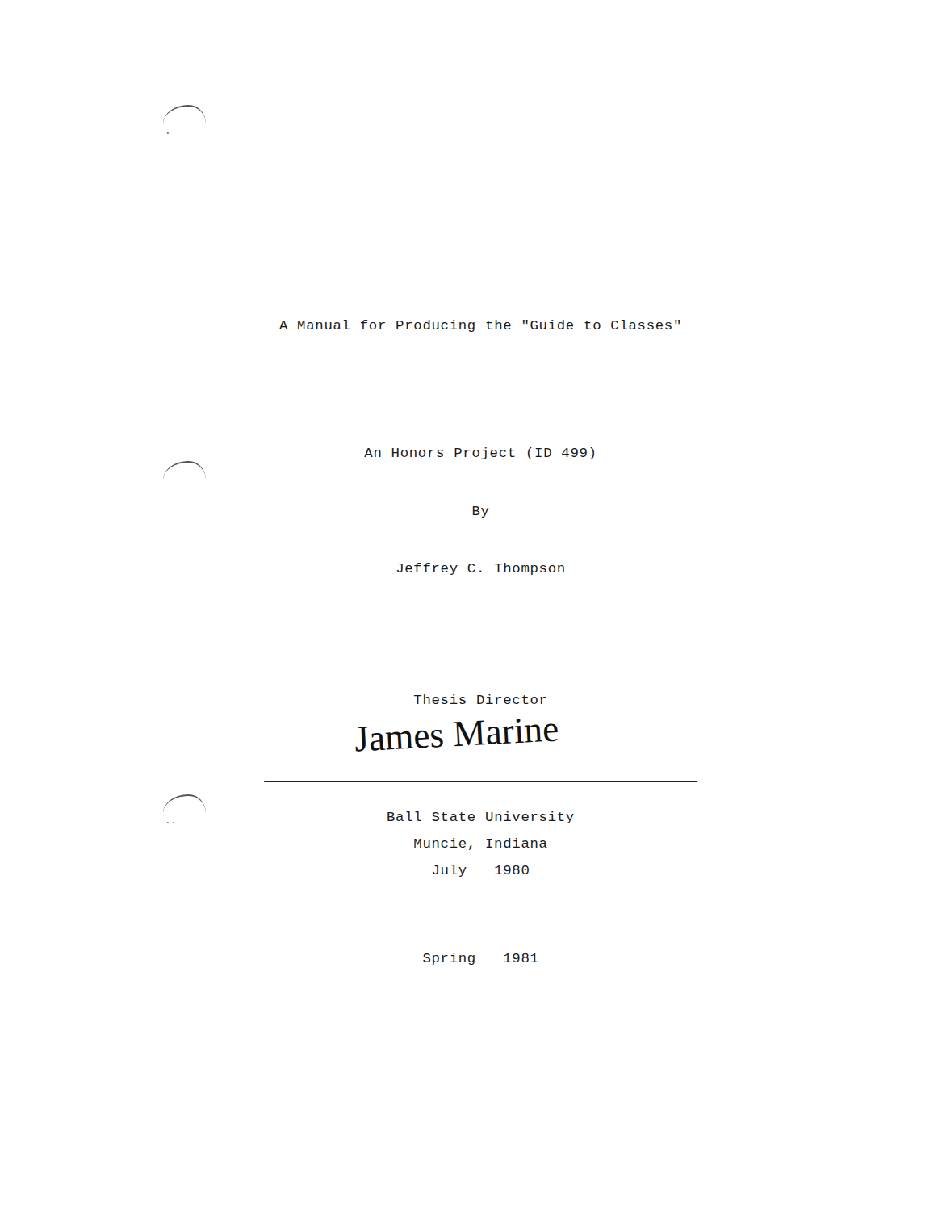. ..
A Manual for Producing the "Guide to Classes"
An Honors Project (ID 499)
By
Jeffrey C. Thompson
Thesis Director
James Marine
Ball State University
Muncie, Indiana
July 1980
Spring 1981